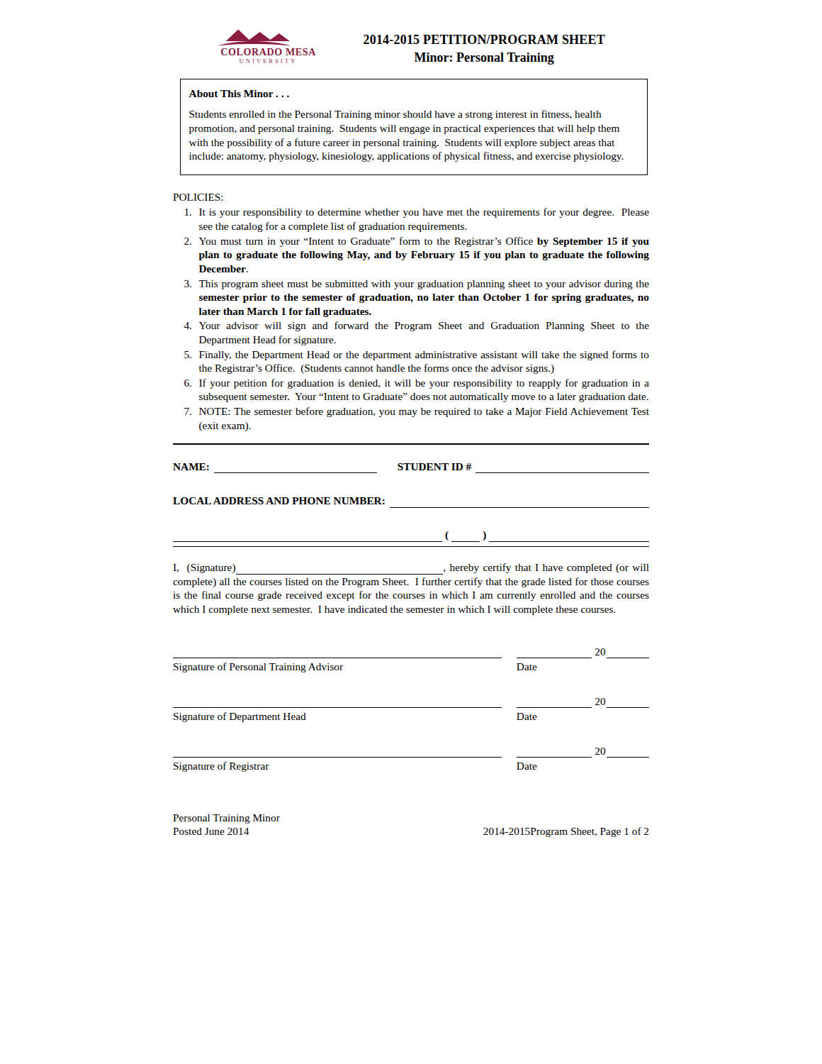COLORADO MESA UNIVERSITY
2014-2015 PETITION/PROGRAM SHEET
Minor: Personal Training
About This Minor . . .
Students enrolled in the Personal Training minor should have a strong interest in fitness, health promotion, and personal training. Students will engage in practical experiences that will help them with the possibility of a future career in personal training. Students will explore subject areas that include: anatomy, physiology, kinesiology, applications of physical fitness, and exercise physiology.
POLICIES:
It is your responsibility to determine whether you have met the requirements for your degree. Please see the catalog for a complete list of graduation requirements.
You must turn in your “Intent to Graduate” form to the Registrar’s Office by September 15 if you plan to graduate the following May, and by February 15 if you plan to graduate the following December.
This program sheet must be submitted with your graduation planning sheet to your advisor during the semester prior to the semester of graduation, no later than October 1 for spring graduates, no later than March 1 for fall graduates.
Your advisor will sign and forward the Program Sheet and Graduation Planning Sheet to the Department Head for signature.
Finally, the Department Head or the department administrative assistant will take the signed forms to the Registrar’s Office. (Students cannot handle the forms once the advisor signs.)
If your petition for graduation is denied, it will be your responsibility to reapply for graduation in a subsequent semester. Your “Intent to Graduate” does not automatically move to a later graduation date.
NOTE: The semester before graduation, you may be required to take a Major Field Achievement Test (exit exam).
NAME: STUDENT ID #
LOCAL ADDRESS AND PHONE NUMBER:
( )
I, (Signature) , hereby certify that I have completed (or will complete) all the courses listed on the Program Sheet. I further certify that the grade listed for those courses is the final course grade received except for the courses in which I am currently enrolled and the courses which I complete next semester. I have indicated the semester in which I will complete these courses.
20
Signature of Personal Training Advisor Date
20
Signature of Department Head Date
20
Signature of Registrar Date
Personal Training Minor
Posted June 2014
2014-2015Program Sheet, Page 1 of 2